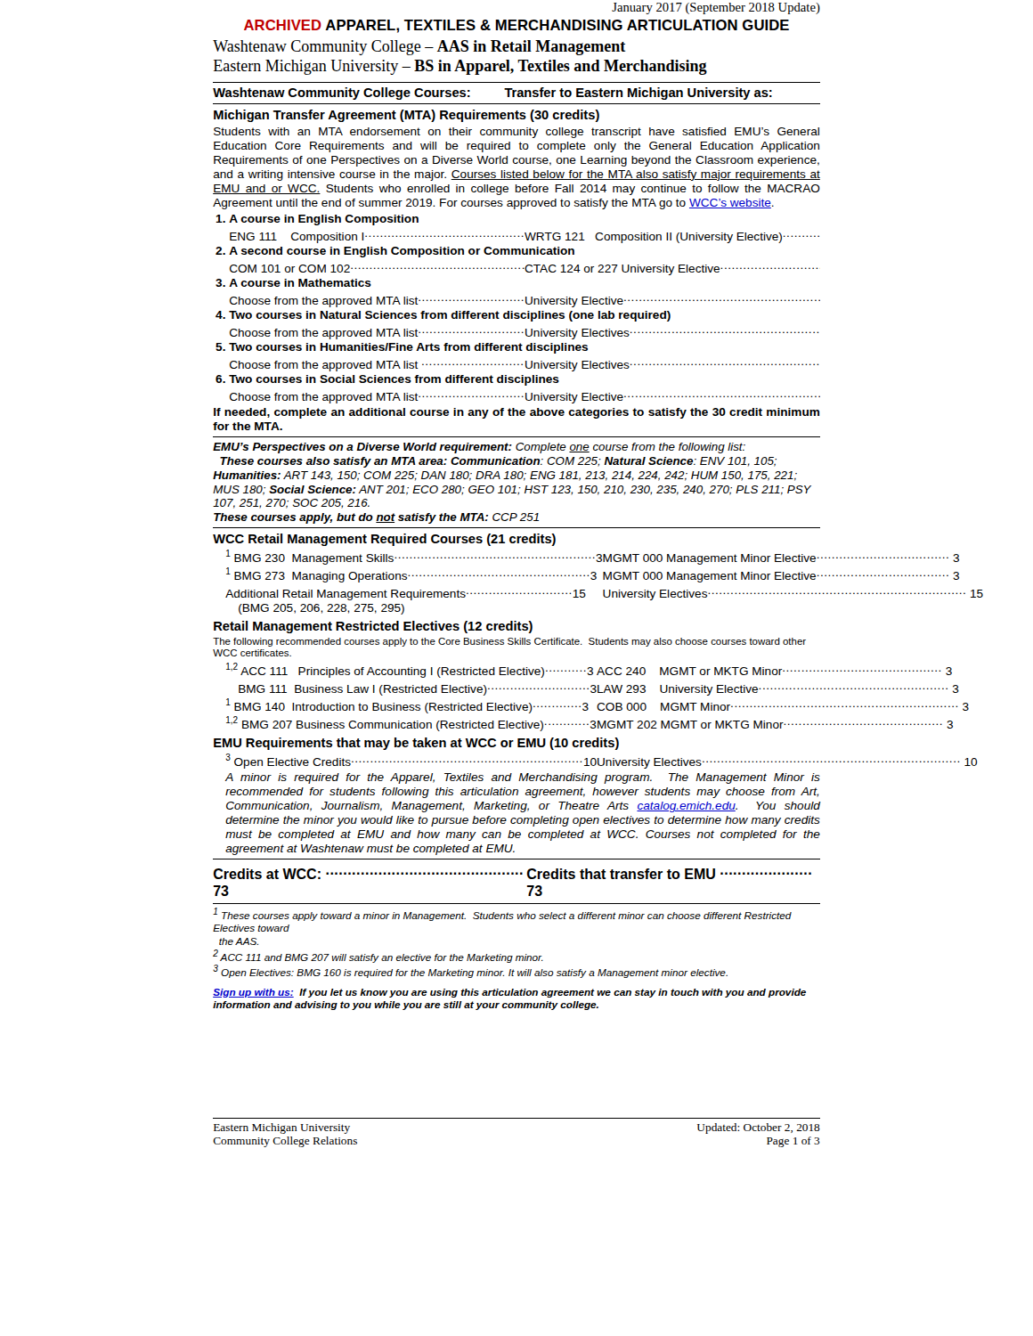January 2017 (September 2018 Update)
ARCHIVED APPAREL, TEXTILES & MERCHANDISING ARTICULATION GUIDE
Washtenaw Community College – AAS in Retail Management
Eastern Michigan University – BS in Apparel, Textiles and Merchandising
Washtenaw Community College Courses:
Transfer to Eastern Michigan University as:
Michigan Transfer Agreement (MTA) Requirements (30 credits)
Students with an MTA endorsement on their community college transcript have satisfied EMU’s General Education Core Requirements and will be required to complete only the General Education Application Requirements of one Perspectives on a Diverse World course, one Learning beyond the Classroom experience, and a writing intensive course in the major. Courses listed below for the MTA also satisfy major requirements at EMU and or WCC. Students who enrolled in college before Fall 2014 may continue to follow the MACRAO Agreement until the end of summer 2019. For courses approved to satisfy the MTA go to WCC’s website.
A course in English Composition
ENG 111 Composition I........................................................... 4
WRTG 121 Composition II (University Elective)...................... 4
A second course in English Composition or Communication
COM 101 or COM 102.................................................................. 3
CTAC 124 or 227 University Elective......................................... 3
A course in Mathematics
Choose from the approved MTA list............................................. 4
University Elective..................................................................... 3-4
Two courses in Natural Sciences from different disciplines (one lab required)
Choose from the approved MTA list......................................... 7-8
University Electives................................................................... 7-8
Two courses in Humanities/Fine Arts from different disciplines
Choose from the approved MTA list .......................................... 6
University Electives...................................................................... 6
Two courses in Social Sciences from different disciplines
Choose from the approved MTA list............................................. 6
University Elective........................................................................ 6
If needed, complete an additional course in any of the above categories to satisfy the 30 credit minimum for the MTA.
EMU’s Perspectives on a Diverse World requirement: Complete one course from the following list:
These courses also satisfy an MTA area: Communication: COM 225; Natural Science: ENV 101, 105; Humanities: ART 143, 150; COM 225; DAN 180; DRA 180; ENG 181, 213, 214, 224, 242; HUM 150, 175, 221; MUS 180; Social Science: ANT 201; ECO 280; GEO 101; HST 123, 150, 210, 230, 235, 240, 270; PLS 211; PSY 107, 251, 270; SOC 205, 216.
These courses apply, but do not satisfy the MTA: CCP 251
WCC Retail Management Required Courses (21 credits)
| 1 BMG 230 Management Skills ..................................................... 3 | MGMT 000 Management Minor Elective ................................... 3 |
| 1 BMG 273 Managing Operations ................................................ 3 | MGMT 000 Management Minor Elective ................................... 3 |
| Additional Retail Management Requirements ............................ 15 | University Electives .................................................................... 15 |
| (BMG 205, 206, 228, 275, 295) | |
Retail Management Restricted Electives (12 credits)
The following recommended courses apply to the Core Business Skills Certificate. Students may also choose courses toward other WCC certificates.
| 1,2 ACC 111 Principles of Accounting I (Restricted Elective) ........... 3 | ACC 240 MGMT or MKTG Minor .......................................... 3 |
| BMG 111 Business Law I (Restricted Elective) ........................... 3 | LAW 293 University Elective .................................................. 3 |
| 1 BMG 140 Introduction to Business (Restricted Elective) ............. 3 | COB 000 MGMT Minor ............................................................ 3 |
| 1,2 BMG 207 Business Communication (Restricted Elective) ............ 3 | MGMT 202 MGMT or MKTG Minor .......................................... 3 |
EMU Requirements that may be taken at WCC or EMU (10 credits)
| 3 Open Elective Credits ............................................................. 10 | University Electives .................................................................... 10 |
A minor is required for the Apparel, Textiles and Merchandising program. The Management Minor is recommended for students following this articulation agreement, however students may choose from Art, Communication, Journalism, Management, Marketing, or Theatre Arts catalog.emich.edu. You should determine the minor you would like to pursue before completing open electives to determine how many credits must be completed at EMU and how many can be completed at WCC. Courses not completed for the agreement at Washtenaw must be completed at EMU.
Credits at WCC: ............................................. 73
Credits that transfer to EMU ..................... 73
1 These courses apply toward a minor in Management. Students who select a different minor can choose different Restricted Electives toward
the AAS.
2 ACC 111 and BMG 207 will satisfy an elective for the Marketing minor.
3 Open Electives: BMG 160 is required for the Marketing minor. It will also satisfy a Management minor elective.
Sign up with us: If you let us know you are using this articulation agreement we can stay in touch with you and provide information and advising to you while you are still at your community college.
Eastern Michigan University
Community College Relations
Updated: October 2, 2018
Page 1 of 3